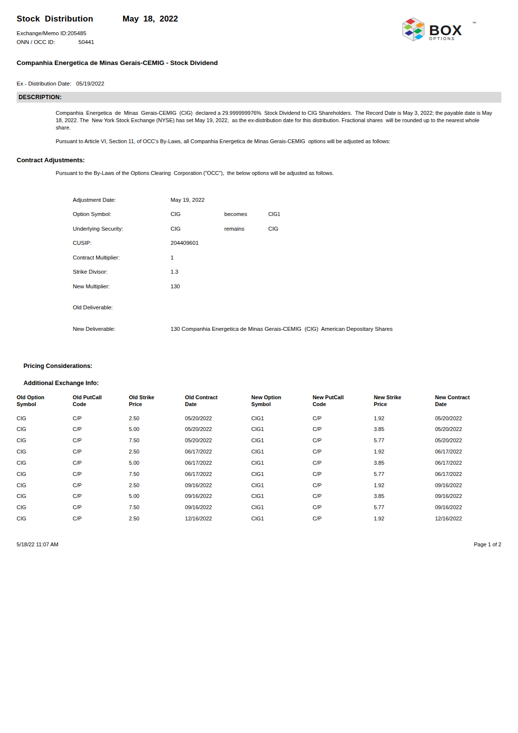Stock Distribution
May 18, 2022
Exchange/Memo ID: 205485
ONN / OCC ID: 50441
BOX ™ OPTIONS
Companhia Energetica de Minas Gerais-CEMIG - Stock Dividend
Ex - Distribution Date:05/19/2022
DESCRIPTION:
Companhia Energetica de Minas Gerais-CEMIG (CIG) declared a 29.999999976% Stock Dividend to CIG Shareholders. The Record Date is May 3, 2022; the payable date is May 18, 2022. The New York Stock Exchange (NYSE) has set May 19, 2022, as the ex-distribution date for this distribution. Fractional shares will be rounded up to the nearest whole share.
Pursuant to Article VI, Section 11, of OCC's By-Laws, all Companhia Energetica de Minas Gerais-CEMIG options will be adjusted as follows:
Contract Adjustments:
Pursuant to the By-Laws of the Options Clearing Corporation ("OCC"), the below options will be adjusted as follows.
| Adjustment Date: | May 19, 2022 |
| Option Symbol: | CIG | becomes | CIG1 |
| Underlying Security: | CIG | remains | CIG |
| CUSIP: | 204409601 |
| Contract Multiplier: | 1 |
| Strike Divisor: | 1.3 |
| New Multiplier: | 130 |
| Old Deliverable: | |
| New Deliverable: | 130 Companhia Energetica de Minas Gerais-CEMIG (CIG) American Depositary Shares |
Pricing Considerations:
Additional Exchange Info:
| Old Option Symbol | Old PutCall Code | Old Strike Price | Old Contract Date | New Option Symbol | New PutCall Code | New Strike Price | New Contract Date |
| --- | --- | --- | --- | --- | --- | --- | --- |
| CIG | C/P | 2.50 | 05/20/2022 | CIG1 | C/P | 1.92 | 05/20/2022 |
| CIG | C/P | 5.00 | 05/20/2022 | CIG1 | C/P | 3.85 | 05/20/2022 |
| CIG | C/P | 7.50 | 05/20/2022 | CIG1 | C/P | 5.77 | 05/20/2022 |
| CIG | C/P | 2.50 | 06/17/2022 | CIG1 | C/P | 1.92 | 06/17/2022 |
| CIG | C/P | 5.00 | 06/17/2022 | CIG1 | C/P | 3.85 | 06/17/2022 |
| CIG | C/P | 7.50 | 06/17/2022 | CIG1 | C/P | 5.77 | 06/17/2022 |
| CIG | C/P | 2.50 | 09/16/2022 | CIG1 | C/P | 1.92 | 09/16/2022 |
| CIG | C/P | 5.00 | 09/16/2022 | CIG1 | C/P | 3.85 | 09/16/2022 |
| CIG | C/P | 7.50 | 09/16/2022 | CIG1 | C/P | 5.77 | 09/16/2022 |
| CIG | C/P | 2.50 | 12/16/2022 | CIG1 | C/P | 1.92 | 12/16/2022 |
5/18/22 11:07 AM
Page 1 of 2